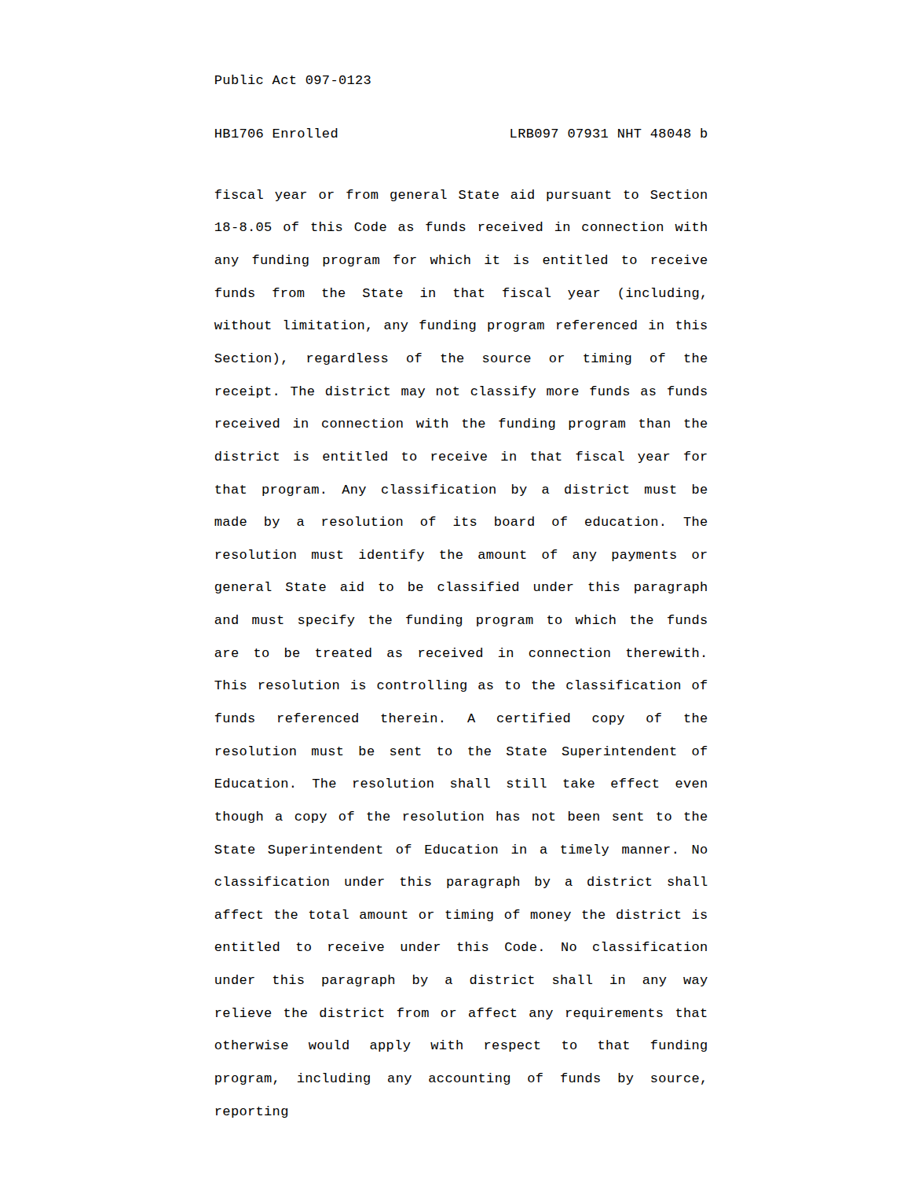Public Act 097-0123
HB1706 Enrolled LRB097 07931 NHT 48048 b
fiscal year or from general State aid pursuant to Section 18-8.05 of this Code as funds received in connection with any funding program for which it is entitled to receive funds from the State in that fiscal year (including, without limitation, any funding program referenced in this Section), regardless of the source or timing of the receipt. The district may not classify more funds as funds received in connection with the funding program than the district is entitled to receive in that fiscal year for that program. Any classification by a district must be made by a resolution of its board of education. The resolution must identify the amount of any payments or general State aid to be classified under this paragraph and must specify the funding program to which the funds are to be treated as received in connection therewith. This resolution is controlling as to the classification of funds referenced therein. A certified copy of the resolution must be sent to the State Superintendent of Education. The resolution shall still take effect even though a copy of the resolution has not been sent to the State Superintendent of Education in a timely manner. No classification under this paragraph by a district shall affect the total amount or timing of money the district is entitled to receive under this Code. No classification under this paragraph by a district shall in any way relieve the district from or affect any requirements that otherwise would apply with respect to that funding program, including any accounting of funds by source, reporting